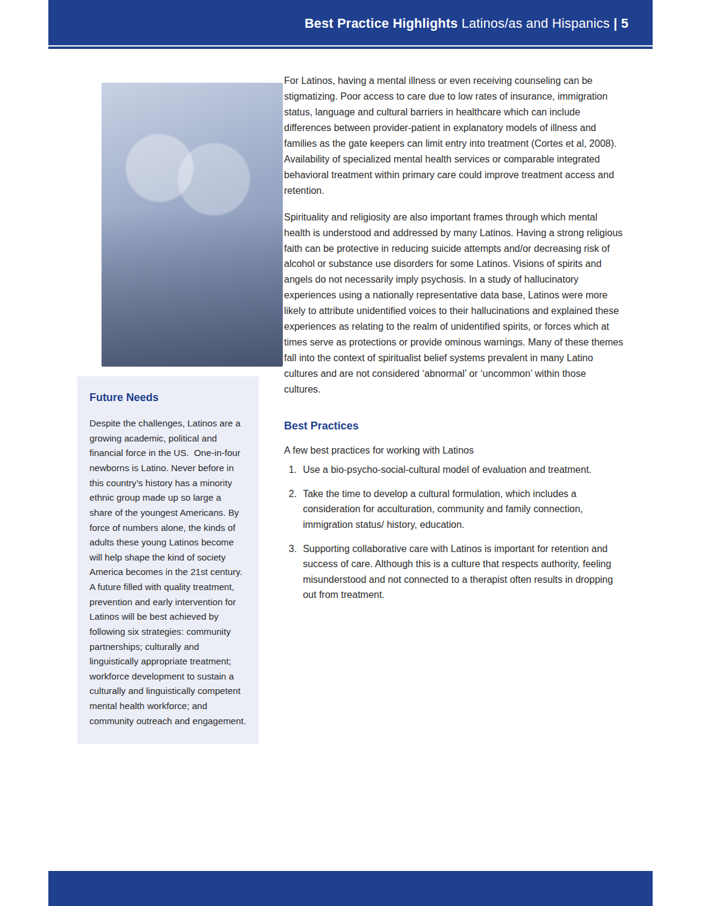Best Practice Highlights Latinos/as and Hispanics | 5
Future Needs
Despite the challenges, Latinos are a growing academic, political and financial force in the US. One-in-four newborns is Latino. Never before in this country’s history has a minority ethnic group made up so large a share of the youngest Americans. By force of numbers alone, the kinds of adults these young Latinos become will help shape the kind of society America becomes in the 21st century. A future filled with quality treatment, prevention and early intervention for Latinos will be best achieved by following six strategies: community partnerships; culturally and linguistically appropriate treatment; workforce development to sustain a culturally and linguistically competent mental health workforce; and community outreach and engagement.
For Latinos, having a mental illness or even receiving counseling can be stigmatizing. Poor access to care due to low rates of insurance, immigration status, language and cultural barriers in healthcare which can include differences between provider-patient in explanatory models of illness and families as the gate keepers can limit entry into treatment (Cortes et al, 2008). Availability of specialized mental health services or comparable integrated behavioral treatment within primary care could improve treatment access and retention.
Spirituality and religiosity are also important frames through which mental health is understood and addressed by many Latinos. Having a strong religious faith can be protective in reducing suicide attempts and/or decreasing risk of alcohol or substance use disorders for some Latinos. Visions of spirits and angels do not necessarily imply psychosis. In a study of hallucinatory experiences using a nationally representative data base, Latinos were more likely to attribute unidentified voices to their hallucinations and explained these experiences as relating to the realm of unidentified spirits, or forces which at times serve as protections or provide ominous warnings. Many of these themes fall into the context of spiritualist belief systems prevalent in many Latino cultures and are not considered ‘abnormal’ or ‘uncommon’ within those cultures.
Best Practices
A few best practices for working with Latinos
Use a bio-psycho-social-cultural model of evaluation and treatment.
Take the time to develop a cultural formulation, which includes a consideration for acculturation, community and family connection, immigration status/ history, education.
Supporting collaborative care with Latinos is important for retention and success of care. Although this is a culture that respects authority, feeling misunderstood and not connected to a therapist often results in dropping out from treatment.